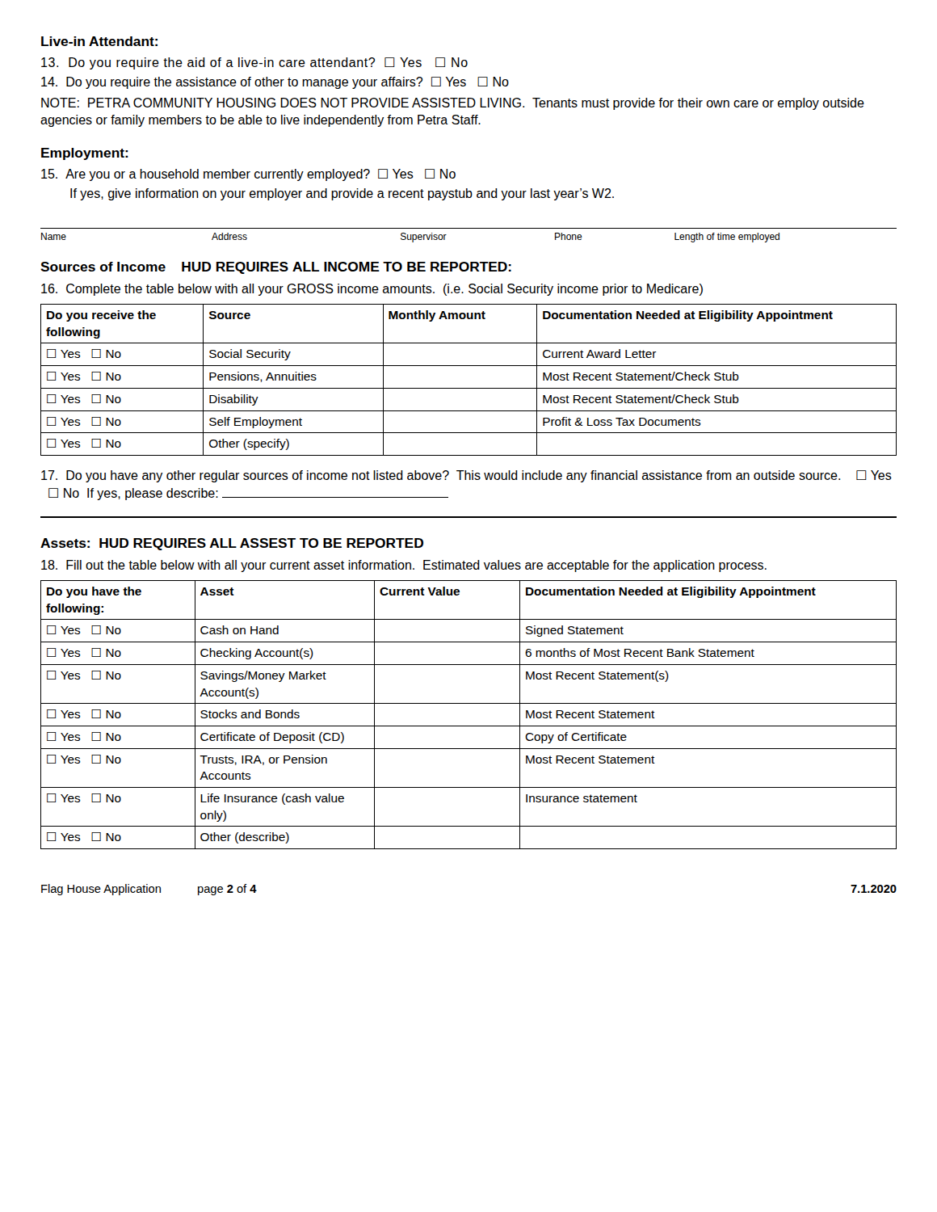Live-in Attendant:
13. Do you require the aid of a live-in care attendant? ☐ Yes ☐ No
14. Do you require the assistance of other to manage your affairs? ☐ Yes ☐ No
NOTE: PETRA COMMUNITY HOUSING DOES NOT PROVIDE ASSISTED LIVING. Tenants must provide for their own care or employ outside agencies or family members to be able to live independently from Petra Staff.
Employment:
15. Are you or a household member currently employed? ☐ Yes ☐ No
If yes, give information on your employer and provide a recent paystub and your last year’s W2.
Name Address Supervisor Phone Length of time employed
Sources of Income HUD REQUIRES ALL INCOME TO BE REPORTED:
16. Complete the table below with all your GROSS income amounts. (i.e. Social Security income prior to Medicare)
| Do you receive the following | Source | Monthly Amount | Documentation Needed at Eligibility Appointment |
| --- | --- | --- | --- |
| ☐ Yes ☐ No | Social Security | | Current Award Letter |
| ☐ Yes ☐ No | Pensions, Annuities | | Most Recent Statement/Check Stub |
| ☐ Yes ☐ No | Disability | | Most Recent Statement/Check Stub |
| ☐ Yes ☐ No | Self Employment | | Profit & Loss Tax Documents |
| ☐ Yes ☐ No | Other (specify) | | |
17. Do you have any other regular sources of income not listed above? This would include any financial assistance from an outside source. ☐ Yes ☐ No If yes, please describe:
Assets: HUD REQUIRES ALL ASSEST TO BE REPORTED
18. Fill out the table below with all your current asset information. Estimated values are acceptable for the application process.
| Do you have the following: | Asset | Current Value | Documentation Needed at Eligibility Appointment |
| --- | --- | --- | --- |
| ☐ Yes ☐ No | Cash on Hand | | Signed Statement |
| ☐ Yes ☐ No | Checking Account(s) | | 6 months of Most Recent Bank Statement |
| ☐ Yes ☐ No | Savings/Money Market Account(s) | | Most Recent Statement(s) |
| ☐ Yes ☐ No | Stocks and Bonds | | Most Recent Statement |
| ☐ Yes ☐ No | Certificate of Deposit (CD) | | Copy of Certificate |
| ☐ Yes ☐ No | Trusts, IRA, or Pension Accounts | | Most Recent Statement |
| ☐ Yes ☐ No | Life Insurance (cash value only) | | Insurance statement |
| ☐ Yes ☐ No | Other (describe) | | |
Flag House Application page 2 of 4
7.1.2020